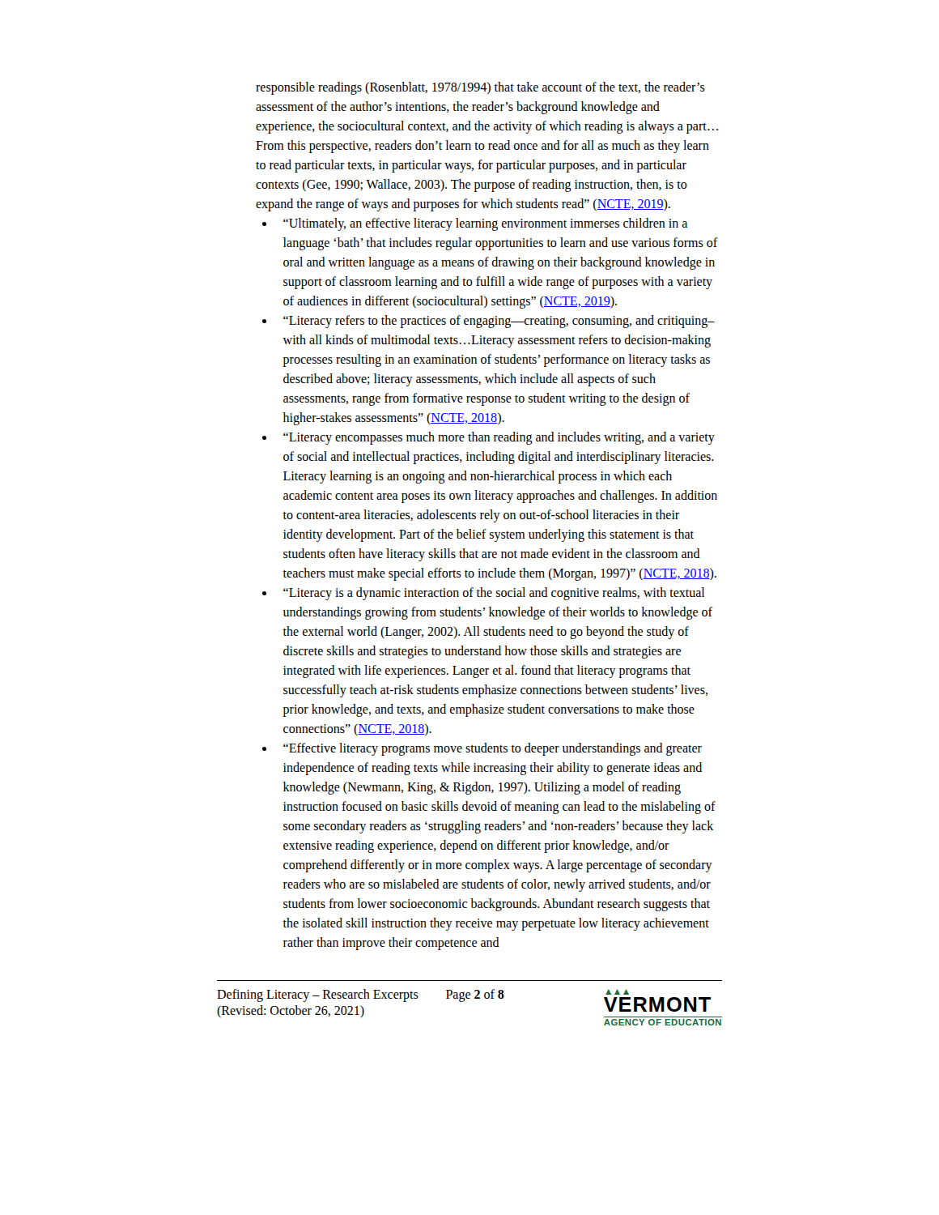responsible readings (Rosenblatt, 1978/1994) that take account of the text, the reader’s assessment of the author’s intentions, the reader’s background knowledge and experience, the sociocultural context, and the activity of which reading is always a part…From this perspective, readers don’t learn to read once and for all as much as they learn to read particular texts, in particular ways, for particular purposes, and in particular contexts (Gee, 1990; Wallace, 2003). The purpose of reading instruction, then, is to expand the range of ways and purposes for which students read” (NCTE, 2019).
“Ultimately, an effective literacy learning environment immerses children in a language ‘bath’ that includes regular opportunities to learn and use various forms of oral and written language as a means of drawing on their background knowledge in support of classroom learning and to fulfill a wide range of purposes with a variety of audiences in different (sociocultural) settings” (NCTE, 2019).
“Literacy refers to the practices of engaging—creating, consuming, and critiquing–with all kinds of multimodal texts…Literacy assessment refers to decision-making processes resulting in an examination of students’ performance on literacy tasks as described above; literacy assessments, which include all aspects of such assessments, range from formative response to student writing to the design of higher-stakes assessments” (NCTE, 2018).
“Literacy encompasses much more than reading and includes writing, and a variety of social and intellectual practices, including digital and interdisciplinary literacies. Literacy learning is an ongoing and non-hierarchical process in which each academic content area poses its own literacy approaches and challenges. In addition to content-area literacies, adolescents rely on out-of-school literacies in their identity development. Part of the belief system underlying this statement is that students often have literacy skills that are not made evident in the classroom and teachers must make special efforts to include them (Morgan, 1997)” (NCTE, 2018).
“Literacy is a dynamic interaction of the social and cognitive realms, with textual understandings growing from students’ knowledge of their worlds to knowledge of the external world (Langer, 2002). All students need to go beyond the study of discrete skills and strategies to understand how those skills and strategies are integrated with life experiences. Langer et al. found that literacy programs that successfully teach at-risk students emphasize connections between students’ lives, prior knowledge, and texts, and emphasize student conversations to make those connections” (NCTE, 2018).
“Effective literacy programs move students to deeper understandings and greater independence of reading texts while increasing their ability to generate ideas and knowledge (Newmann, King, & Rigdon, 1997). Utilizing a model of reading instruction focused on basic skills devoid of meaning can lead to the mislabeling of some secondary readers as ‘struggling readers’ and ‘non-readers’ because they lack extensive reading experience, depend on different prior knowledge, and/or comprehend differently or in more complex ways. A large percentage of secondary readers who are so mislabeled are students of color, newly arrived students, and/or students from lower socioeconomic backgrounds. Abundant research suggests that the isolated skill instruction they receive may perpetuate low literacy achievement rather than improve their competence and
Defining Literacy – Research Excerpts
(Revised: October 26, 2021)
Page 2 of 8
▲▲▲ VERMONT AGENCY OF EDUCATION